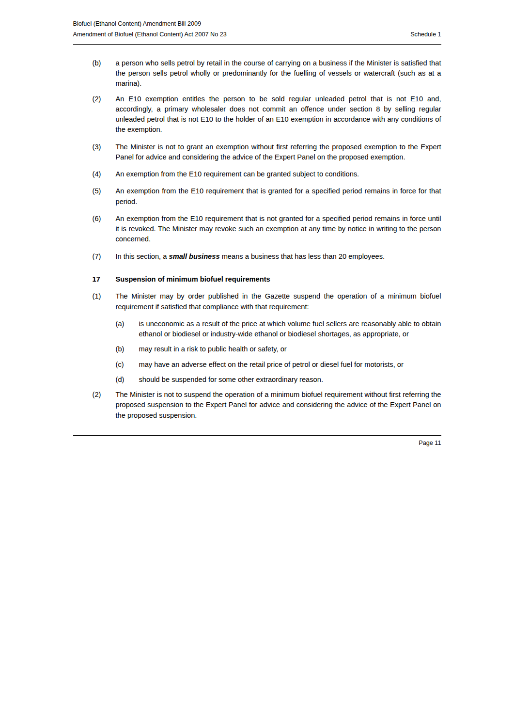Biofuel (Ethanol Content) Amendment Bill 2009
Amendment of Biofuel (Ethanol Content) Act 2007 No 23 Schedule 1
(b)
a person who sells petrol by retail in the course of carrying on a business if the Minister is satisfied that the person sells petrol wholly or predominantly for the fuelling of vessels or watercraft (such as at a marina).
(2)
An E10 exemption entitles the person to be sold regular unleaded petrol that is not E10 and, accordingly, a primary wholesaler does not commit an offence under section 8 by selling regular unleaded petrol that is not E10 to the holder of an E10 exemption in accordance with any conditions of the exemption.
(3)
The Minister is not to grant an exemption without first referring the proposed exemption to the Expert Panel for advice and considering the advice of the Expert Panel on the proposed exemption.
(4)
An exemption from the E10 requirement can be granted subject to conditions.
(5)
An exemption from the E10 requirement that is granted for a specified period remains in force for that period.
(6)
An exemption from the E10 requirement that is not granted for a specified period remains in force until it is revoked. The Minister may revoke such an exemption at any time by notice in writing to the person concerned.
(7)
In this section, a small business means a business that has less than 20 employees.
17 Suspension of minimum biofuel requirements
(1)
The Minister may by order published in the Gazette suspend the operation of a minimum biofuel requirement if satisfied that compliance with that requirement:
(a)
is uneconomic as a result of the price at which volume fuel sellers are reasonably able to obtain ethanol or biodiesel or industry-wide ethanol or biodiesel shortages, as appropriate, or
(b)
may result in a risk to public health or safety, or
(c)
may have an adverse effect on the retail price of petrol or diesel fuel for motorists, or
(d)
should be suspended for some other extraordinary reason.
(2)
The Minister is not to suspend the operation of a minimum biofuel requirement without first referring the proposed suspension to the Expert Panel for advice and considering the advice of the Expert Panel on the proposed suspension.
Page 11